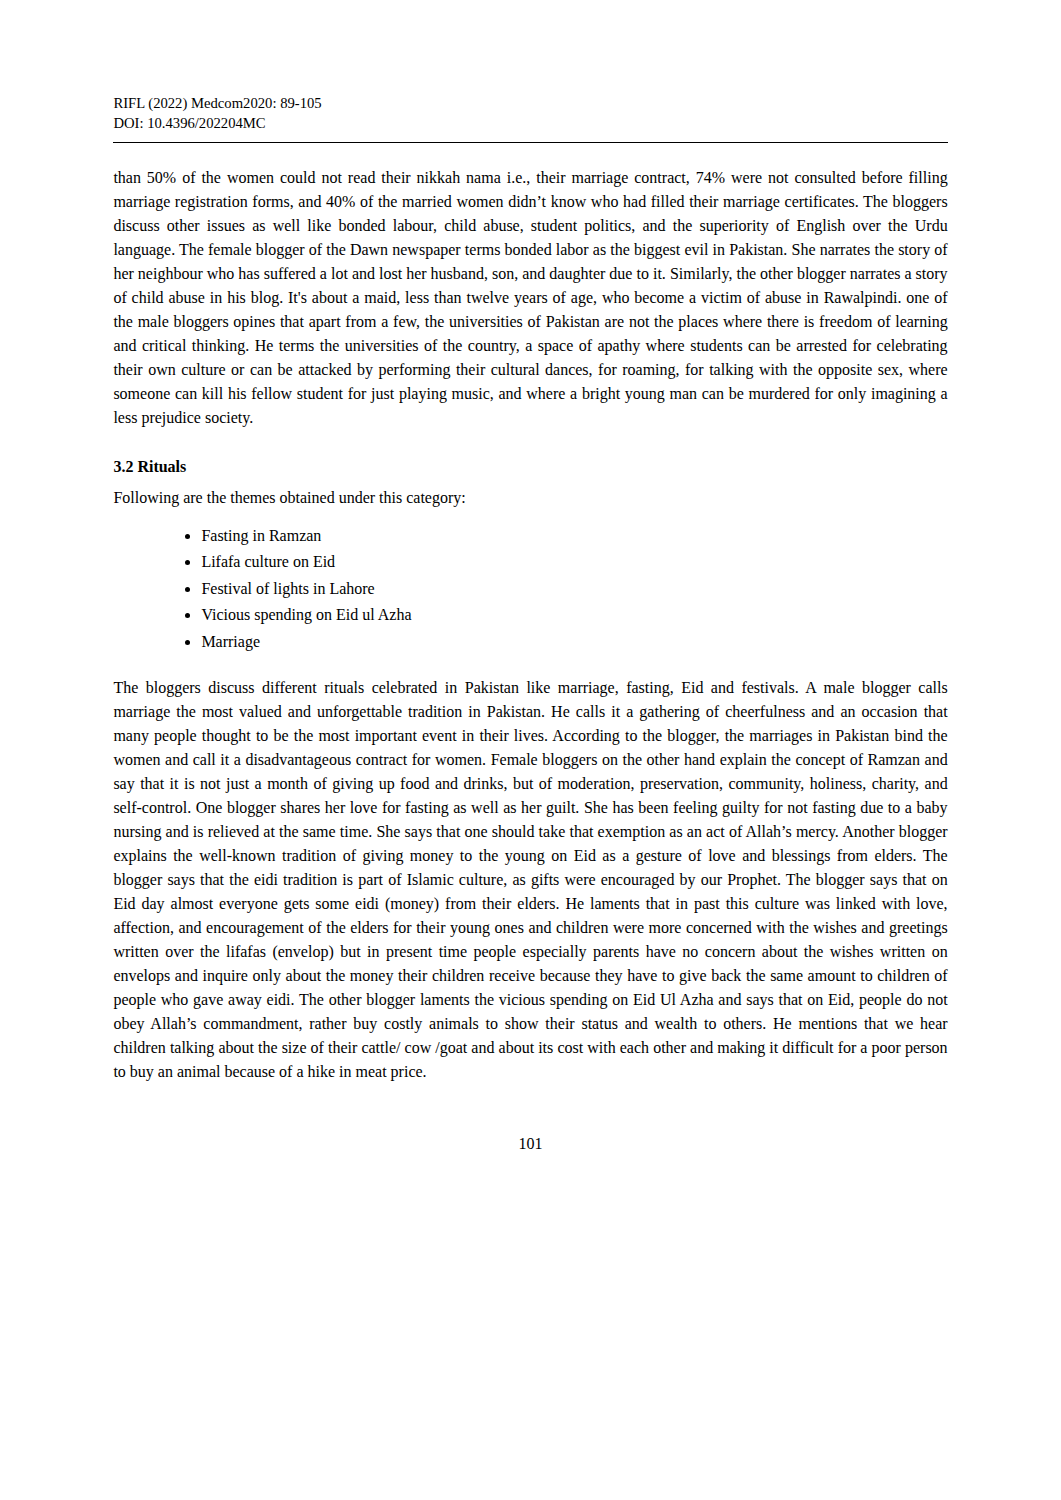RIFL (2022) Medcom2020: 89-105
DOI: 10.4396/202204MC
than 50% of the women could not read their nikkah nama i.e., their marriage contract, 74% were not consulted before filling marriage registration forms, and 40% of the married women didn’t know who had filled their marriage certificates. The bloggers discuss other issues as well like bonded labour, child abuse, student politics, and the superiority of English over the Urdu language. The female blogger of the Dawn newspaper terms bonded labor as the biggest evil in Pakistan. She narrates the story of her neighbour who has suffered a lot and lost her husband, son, and daughter due to it. Similarly, the other blogger narrates a story of child abuse in his blog. It's about a maid, less than twelve years of age, who become a victim of abuse in Rawalpindi. one of the male bloggers opines that apart from a few, the universities of Pakistan are not the places where there is freedom of learning and critical thinking. He terms the universities of the country, a space of apathy where students can be arrested for celebrating their own culture or can be attacked by performing their cultural dances, for roaming, for talking with the opposite sex, where someone can kill his fellow student for just playing music, and where a bright young man can be murdered for only imagining a less prejudice society.
3.2 Rituals
Following are the themes obtained under this category:
Fasting in Ramzan
Lifafa culture on Eid
Festival of lights in Lahore
Vicious spending on Eid ul Azha
Marriage
The bloggers discuss different rituals celebrated in Pakistan like marriage, fasting, Eid and festivals. A male blogger calls marriage the most valued and unforgettable tradition in Pakistan. He calls it a gathering of cheerfulness and an occasion that many people thought to be the most important event in their lives. According to the blogger, the marriages in Pakistan bind the women and call it a disadvantageous contract for women. Female bloggers on the other hand explain the concept of Ramzan and say that it is not just a month of giving up food and drinks, but of moderation, preservation, community, holiness, charity, and self-control. One blogger shares her love for fasting as well as her guilt. She has been feeling guilty for not fasting due to a baby nursing and is relieved at the same time. She says that one should take that exemption as an act of Allah’s mercy. Another blogger explains the well-known tradition of giving money to the young on Eid as a gesture of love and blessings from elders. The blogger says that the eidi tradition is part of Islamic culture, as gifts were encouraged by our Prophet. The blogger says that on Eid day almost everyone gets some eidi (money) from their elders. He laments that in past this culture was linked with love, affection, and encouragement of the elders for their young ones and children were more concerned with the wishes and greetings written over the lifafas (envelop) but in present time people especially parents have no concern about the wishes written on envelops and inquire only about the money their children receive because they have to give back the same amount to children of people who gave away eidi. The other blogger laments the vicious spending on Eid Ul Azha and says that on Eid, people do not obey Allah’s commandment, rather buy costly animals to show their status and wealth to others. He mentions that we hear children talking about the size of their cattle/ cow /goat and about its cost with each other and making it difficult for a poor person to buy an animal because of a hike in meat price.
101